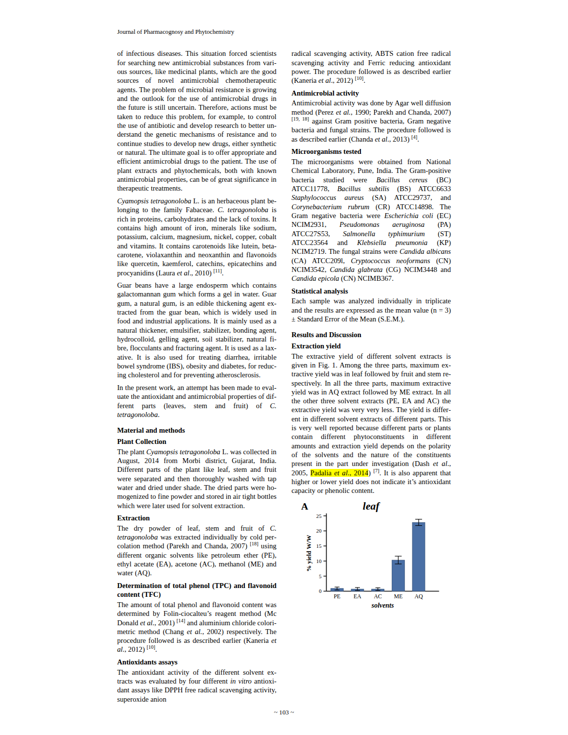Journal of Pharmacognosy and Phytochemistry
of infectious diseases. This situation forced scientists for searching new antimicrobial substances from various sources, like medicinal plants, which are the good sources of novel antimicrobial chemotherapeutic agents. The problem of microbial resistance is growing and the outlook for the use of antimicrobial drugs in the future is still uncertain. Therefore, actions must be taken to reduce this problem, for example, to control the use of antibiotic and develop research to better understand the genetic mechanisms of resistance and to continue studies to develop new drugs, either synthetic or natural. The ultimate goal is to offer appropriate and efficient antimicrobial drugs to the patient. The use of plant extracts and phytochemicals, both with known antimicrobial properties, can be of great significance in therapeutic treatments.
Cyamopsis tetragonoloba L. is an herbaceous plant belonging to the family Fabaceae. C. tetragonoloba is rich in proteins, carbohydrates and the lack of toxins. It contains high amount of iron, minerals like sodium, potassium, calcium, magnesium, nickel, copper, cobalt and vitamins. It contains carotenoids like lutein, beta- carotene, violaxanthin and neoxanthin and flavonoids like quercetin, kaemferol, catechins, epicatechins and procyanidins (Laura et al., 2010) [11].
Guar beans have a large endosperm which contains galactomannan gum which forms a gel in water. Guar gum, a natural gum, is an edible thickening agent extracted from the guar bean, which is widely used in food and industrial applications. It is mainly used as a natural thickener, emulsifier, stabilizer, bonding agent, hydrocolloid, gelling agent, soil stabilizer, natural fibre, flocculants and fracturing agent. It is used as a laxative. It is also used for treating diarrhea, irritable bowel syndrome (IBS), obesity and diabetes, for reducing cholesterol and for preventing atherosclerosis.
In the present work, an attempt has been made to evaluate the antioxidant and antimicrobial properties of different parts (leaves, stem and fruit) of C. tetragonoloba.
Material and methods
Plant Collection
The plant Cyamopsis tetragonoloba L. was collected in August, 2014 from Morbi district, Gujarat, India. Different parts of the plant like leaf, stem and fruit were separated and then thoroughly washed with tap water and dried under shade. The dried parts were homogenized to fine powder and stored in air tight bottles which were later used for solvent extraction.
Extraction
The dry powder of leaf, stem and fruit of C. tetragonoloba was extracted individually by cold percolation method (Parekh and Chanda, 2007) [18] using different organic solvents like petroleum ether (PE), ethyl acetate (EA), acetone (AC), methanol (ME) and water (AQ).
Determination of total phenol (TPC) and flavonoid content (TFC)
The amount of total phenol and flavonoid content was determined by Folin-ciocalteu’s reagent method (Mc Donald et al., 2001) [14] and aluminium chloride colorimetric method (Chang et al., 2002) respectively. The procedure followed is as described earlier (Kaneria et al., 2012) [10].
Antioxidants assays
The antioxidant activity of the different solvent extracts was evaluated by four different in vitro antioxidant assays like DPPH free radical scavenging activity, superoxide anion
radical scavenging activity, ABTS cation free radical scavenging activity and Ferric reducing antioxidant power. The procedure followed is as described earlier (Kaneria et al., 2012) [10].
Antimicrobial activity
Antimicrobial activity was done by Agar well diffusion method (Perez et al., 1990; Parekh and Chanda, 2007) [19, 18] against Gram positive bacteria, Gram negative bacteria and fungal strains. The procedure followed is as described earlier (Chanda et al., 2013) [4].
Microorganisms tested
The microorganisms were obtained from National Chemical Laboratory, Pune, India. The Gram-positive bacteria studied were Bacillus cereus (BC) ATCC11778, Bacillus subtilis (BS) ATCC6633 Staphylococcus aureus (SA) ATCC29737, and Corynebacterium rubrum (CR) ATCC14898. The Gram negative bacteria were Escherichia coli (EC) NCIM2931, Pseudomonas aeruginosa (PA) ATCC27S53, Salmonella typhimurium (ST) ATCC23564 and Klebsiella pneumonia (KP) NCIM2719. The fungal strains were Candida albicans (CA) ATCC209l, Cryptococcus neoformans (CN) NCIM3542, Candida glabrata (CG) NCIM3448 and Candida epicola (CN) NCIMB367.
Statistical analysis
Each sample was analyzed individually in triplicate and the results are expressed as the mean value (n = 3) ± Standard Error of the Mean (S.E.M.).
Results and Discussion
Extraction yield
The extractive yield of different solvent extracts is given in Fig. 1. Among the three parts, maximum extractive yield was in leaf followed by fruit and stem respectively. In all the three parts, maximum extractive yield was in AQ extract followed by ME extract. In all the other three solvent extracts (PE, EA and AC) the extractive yield was very very less. The yield is different in different solvent extracts of different parts. This is very well reported because different parts or plants contain different phytoconstituents in different amounts and extraction yield depends on the polarity of the solvents and the nature of the constituents present in the part under investigation (Dash et al., 2005, Padalia et al., 2014) [7]. It is also apparent that higher or lower yield does not indicate it’s antioxidant capacity or phenolic content.
A leaf 0 5 10 15 20 25 % yield W/W PE EA AC ME AQ solvents
~ 103 ~